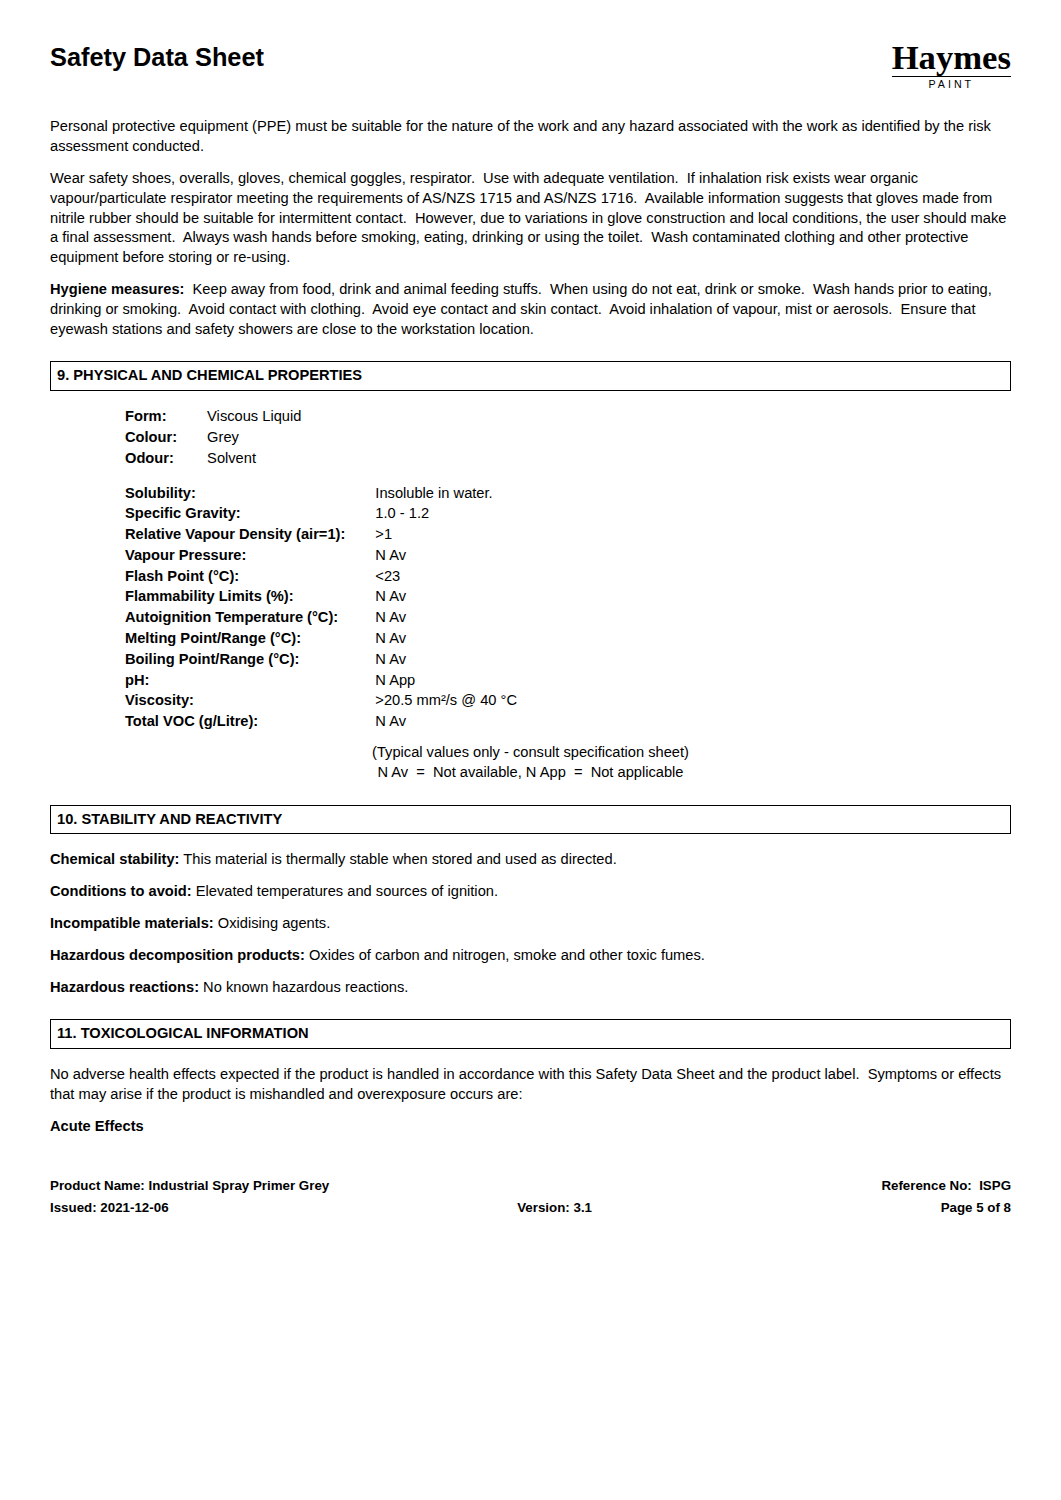Safety Data Sheet
Haymes
PAINT
Personal protective equipment (PPE) must be suitable for the nature of the work and any hazard associated with the work as identified by the risk assessment conducted.
Wear safety shoes, overalls, gloves, chemical goggles, respirator. Use with adequate ventilation. If inhalation risk exists wear organic vapour/particulate respirator meeting the requirements of AS/NZS 1715 and AS/NZS 1716. Available information suggests that gloves made from nitrile rubber should be suitable for intermittent contact. However, due to variations in glove construction and local conditions, the user should make a final assessment. Always wash hands before smoking, eating, drinking or using the toilet. Wash contaminated clothing and other protective equipment before storing or re-using.
Hygiene measures: Keep away from food, drink and animal feeding stuffs. When using do not eat, drink or smoke. Wash hands prior to eating, drinking or smoking. Avoid contact with clothing. Avoid eye contact and skin contact. Avoid inhalation of vapour, mist or aerosols. Ensure that eyewash stations and safety showers are close to the workstation location.
9. PHYSICAL AND CHEMICAL PROPERTIES
| Form: | Viscous Liquid |
| Colour: | Grey |
| Odour: | Solvent |
| Solubility: | Insoluble in water. |
| Specific Gravity: | 1.0 - 1.2 |
| Relative Vapour Density (air=1): | >1 |
| Vapour Pressure: | N Av |
| Flash Point (°C): | <23 |
| Flammability Limits (%): | N Av |
| Autoignition Temperature (°C): | N Av |
| Melting Point/Range (°C): | N Av |
| Boiling Point/Range (°C): | N Av |
| pH: | N App |
| Viscosity: | >20.5 mm²/s @ 40 °C |
| Total VOC (g/Litre): | N Av |
(Typical values only - consult specification sheet)
N Av = Not available, N App = Not applicable
10. STABILITY AND REACTIVITY
Chemical stability: This material is thermally stable when stored and used as directed.
Conditions to avoid: Elevated temperatures and sources of ignition.
Incompatible materials: Oxidising agents.
Hazardous decomposition products: Oxides of carbon and nitrogen, smoke and other toxic fumes.
Hazardous reactions: No known hazardous reactions.
11. TOXICOLOGICAL INFORMATION
No adverse health effects expected if the product is handled in accordance with this Safety Data Sheet and the product label. Symptoms or effects that may arise if the product is mishandled and overexposure occurs are:
Acute Effects
Product Name: Industrial Spray Primer Grey Reference No: ISPG
Issued: 2021-12-06 Version: 3.1 Page 5 of 8